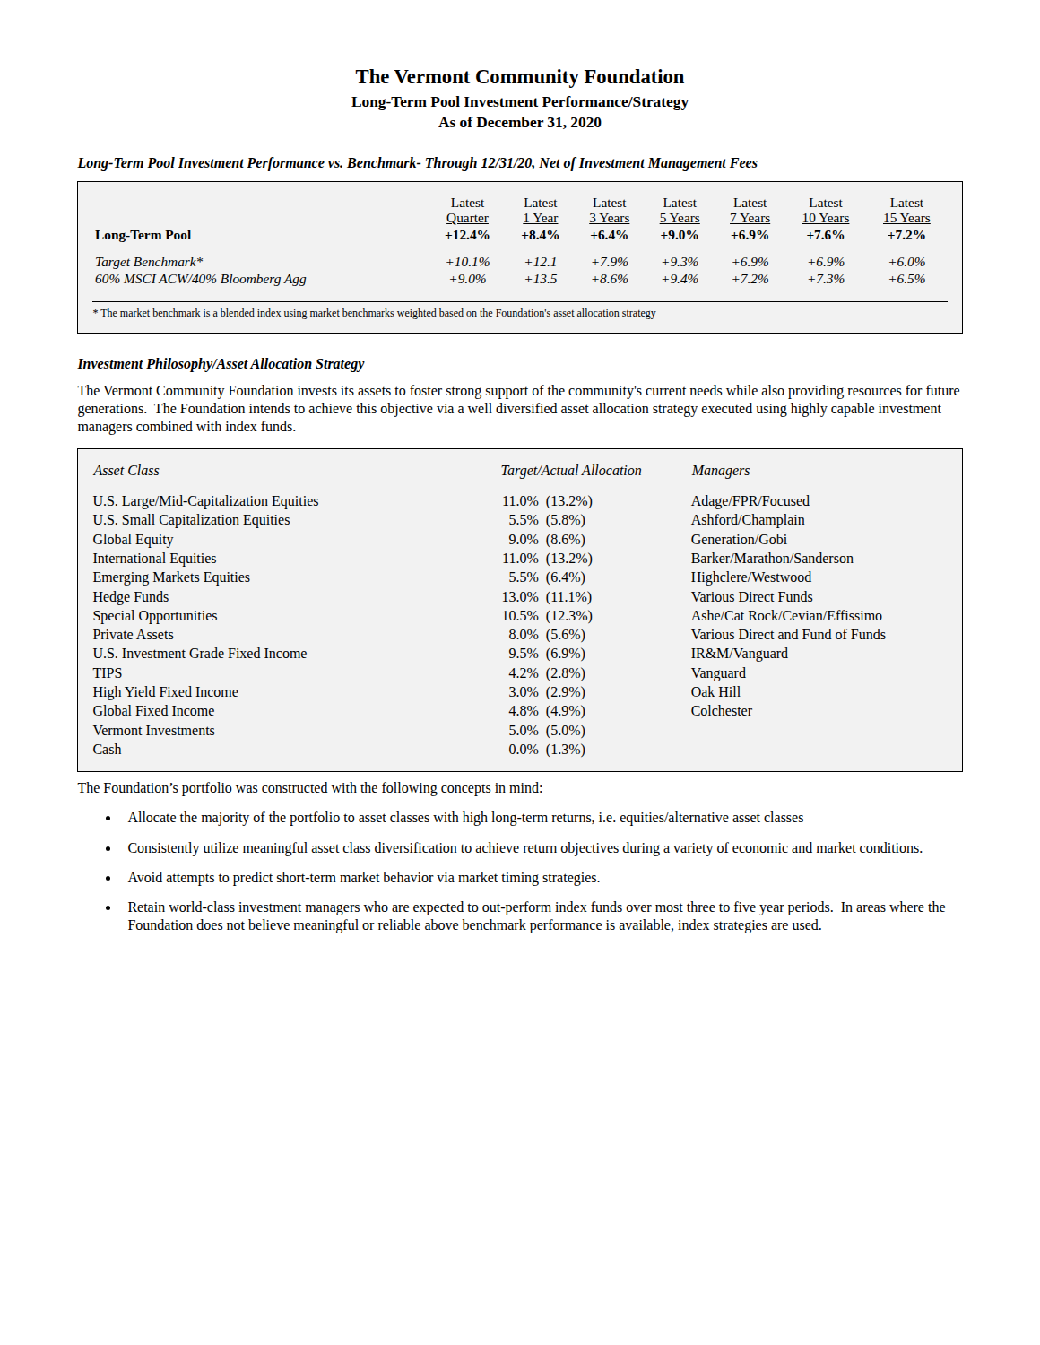The Vermont Community Foundation
Long-Term Pool Investment Performance/Strategy
As of December 31, 2020
Long-Term Pool Investment Performance vs. Benchmark- Through 12/31/20, Net of Investment Management Fees
| | Latest | Latest | Latest | Latest | Latest | Latest | Latest |
| --- | --- | --- | --- | --- | --- | --- | --- |
| | Quarter | 1 Year | 3 Years | 5 Years | 7 Years | 10 Years | 15 Years |
| Long-Term Pool | +12.4% | +8.4% | +6.4% | +9.0% | +6.9% | +7.6% | +7.2% |
| Target Benchmark* | +10.1% | +12.1 | +7.9% | +9.3% | +6.9% | +6.9% | +6.0% |
| 60% MSCI ACW/40% Bloomberg Agg | +9.0% | +13.5 | +8.6% | +9.4% | +7.2% | +7.3% | +6.5% |
* The market benchmark is a blended index using market benchmarks weighted based on the Foundation's asset allocation strategy
Investment Philosophy/Asset Allocation Strategy
The Vermont Community Foundation invests its assets to foster strong support of the community's current needs while also providing resources for future generations. The Foundation intends to achieve this objective via a well diversified asset allocation strategy executed using highly capable investment managers combined with index funds.
| Asset Class | Target/Actual Allocation | Managers |
| --- | --- | --- |
| U.S. Large/Mid-Capitalization Equities | 11.0% | (13.2%) | Adage/FPR/Focused |
| U.S. Small Capitalization Equities | 5.5% | (5.8%) | Ashford/Champlain |
| Global Equity | 9.0% | (8.6%) | Generation/Gobi |
| International Equities | 11.0% | (13.2%) | Barker/Marathon/Sanderson |
| Emerging Markets Equities | 5.5% | (6.4%) | Highclere/Westwood |
| Hedge Funds | 13.0% | (11.1%) | Various Direct Funds |
| Special Opportunities | 10.5% | (12.3%) | Ashe/Cat Rock/Cevian/Effissimo |
| Private Assets | 8.0% | (5.6%) | Various Direct and Fund of Funds |
| U.S. Investment Grade Fixed Income | 9.5% | (6.9%) | IR&M/Vanguard |
| TIPS | 4.2% | (2.8%) | Vanguard |
| High Yield Fixed Income | 3.0% | (2.9%) | Oak Hill |
| Global Fixed Income | 4.8% | (4.9%) | Colchester |
| Vermont Investments | 5.0% | (5.0%) | |
| Cash | 0.0% | (1.3%) | |
The Foundation’s portfolio was constructed with the following concepts in mind:
Allocate the majority of the portfolio to asset classes with high long-term returns, i.e. equities/alternative asset classes
Consistently utilize meaningful asset class diversification to achieve return objectives during a variety of economic and market conditions.
Avoid attempts to predict short-term market behavior via market timing strategies.
Retain world-class investment managers who are expected to out-perform index funds over most three to five year periods. In areas where the Foundation does not believe meaningful or reliable above benchmark performance is available, index strategies are used.